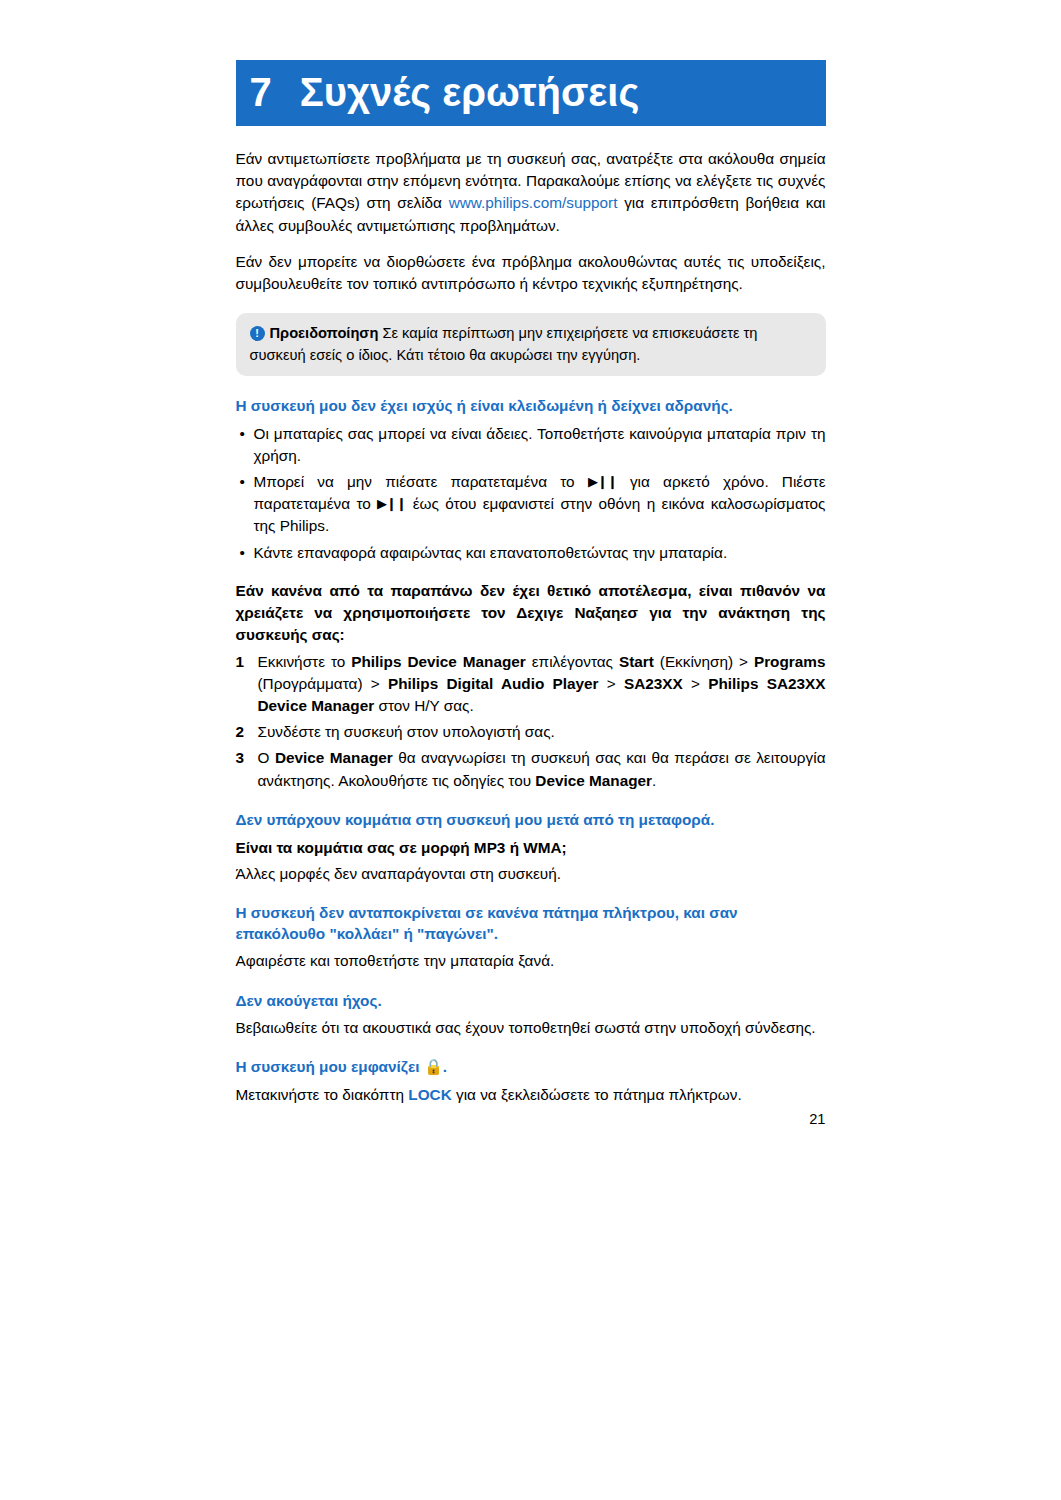7 Συχνές ερωτήσεις
Εάν αντιμετωπίσετε προβλήματα με τη συσκευή σας, ανατρέξτε στα ακόλουθα σημεία που αναγράφονται στην επόμενη ενότητα. Παρακαλούμε επίσης να ελέγξετε τις συχνές ερωτήσεις (FAQs) στη σελίδα www.philips.com/support για επιπρόσθετη βοήθεια και άλλες συμβουλές αντιμετώπισης προβλημάτων.
Εάν δεν μπορείτε να διορθώσετε ένα πρόβλημα ακολουθώντας αυτές τις υποδείξεις, συμβουλευθείτε τον τοπικό αντιπρόσωπο ή κέντρο τεχνικής εξυπηρέτησης.
!Προειδοποίηση Σε καμία περίπτωση μην επιχειρήσετε να επισκευάσετε τη συσκευή εσείς ο ίδιος. Κάτι τέτοιο θα ακυρώσει την εγγύηση.
Η συσκευή μου δεν έχει ισχύς ή είναι κλειδωμένη ή δείχνει αδρανής.
Οι μπαταρίες σας μπορεί να είναι άδειες. Τοποθετήστε καινούργια μπαταρία πριν τη χρήση.
Μπορεί να μην πιέσατε παρατεταμένα το ▶❙❙ για αρκετό χρόνο. Πιέστε παρατεταμένα το ▶❙❙ έως ότου εμφανιστεί στην οθόνη η εικόνα καλοσωρίσματος της Philips.
Κάντε επαναφορά αφαιρώντας και επανατοποθετώντας την μπαταρία.
Εάν κανένα από τα παραπάνω δεν έχει θετικό αποτέλεσμα, είναι πιθανόν να χρειάζετε να χρησιμοποιήσετε τον Δεχιγε Ναξαηεσ για την ανάκτηση της συσκευής σας:
Εκκινήστε το Philips Device Manager επιλέγοντας Start (Εκκίνηση) > Programs (Προγράμματα) > Philips Digital Audio Player > SA23XX > Philips SA23XX Device Manager στον Η/Υ σας.
Συνδέστε τη συσκευή στον υπολογιστή σας.
Ο Device Manager θα αναγνωρίσει τη συσκευή σας και θα περάσει σε λειτουργία ανάκτησης. Ακολουθήστε τις οδηγίες του Device Manager.
Δεν υπάρχουν κομμάτια στη συσκευή μου μετά από τη μεταφορά.
Είναι τα κομμάτια σας σε μορφή MP3 ή WMA;
Άλλες μορφές δεν αναπαράγονται στη συσκευή.
Η συσκευή δεν ανταποκρίνεται σε κανένα πάτημα πλήκτρου, και σαν επακόλουθο "κολλάει" ή "παγώνει".
Αφαιρέστε και τοποθετήστε την μπαταρία ξανά.
Δεν ακούγεται ήχος.
Βεβαιωθείτε ότι τα ακουστικά σας έχουν τοποθετηθεί σωστά στην υποδοχή σύνδεσης.
Η συσκευή μου εμφανίζει 🔒.
Μετακινήστε το διακόπτη LOCK για να ξεκλειδώσετε το πάτημα πλήκτρων.
21